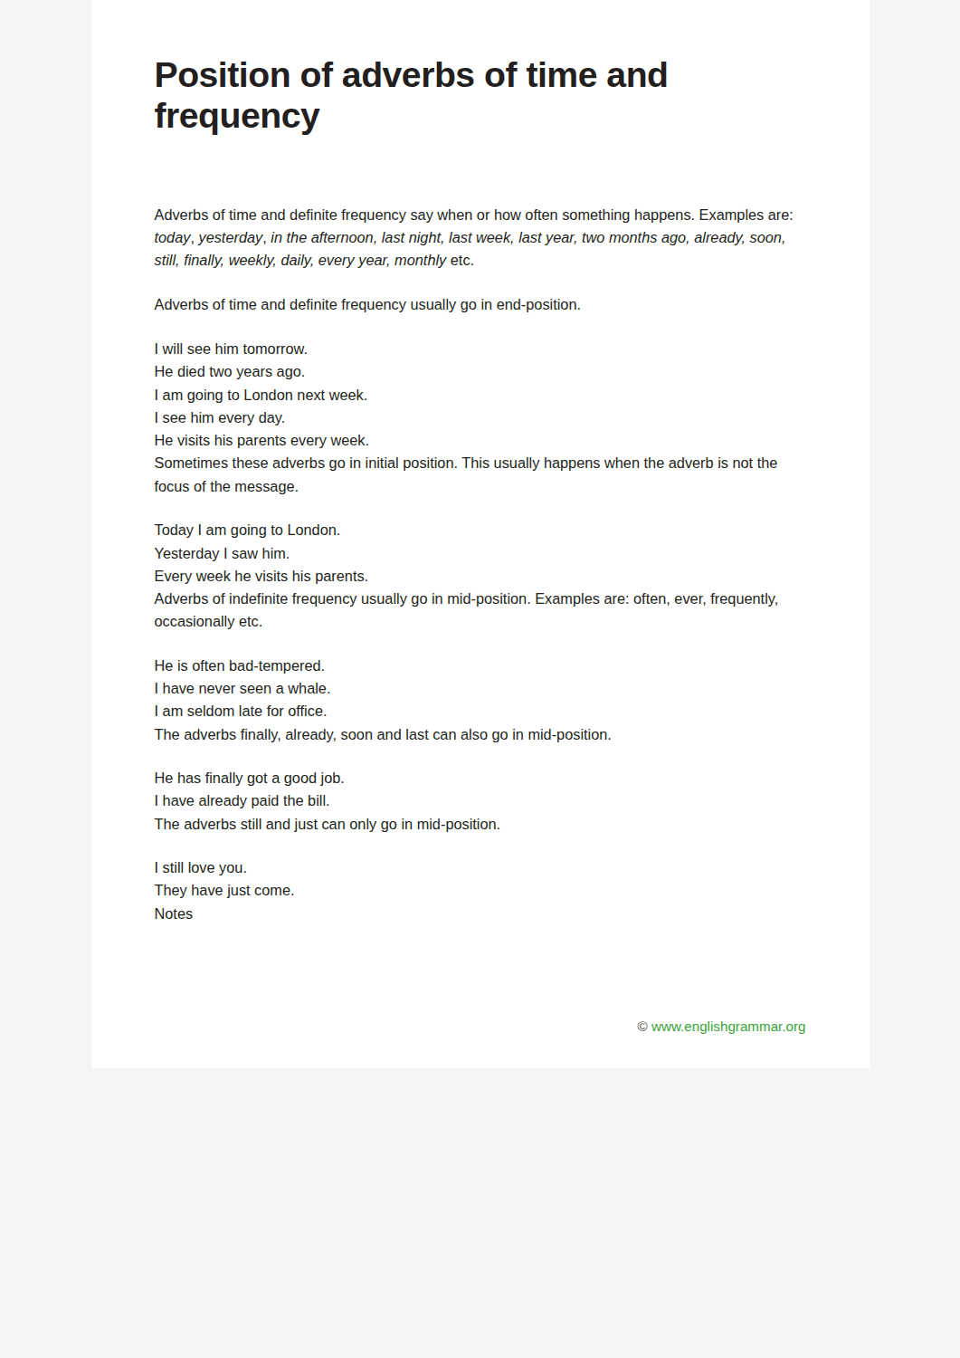Position of adverbs of time and frequency
Adverbs of time and definite frequency say when or how often something happens. Examples are: today, yesterday, in the afternoon, last night, last week, last year, two months ago, already, soon, still, finally, weekly, daily, every year, monthly etc.
Adverbs of time and definite frequency usually go in end-position.
I will see him tomorrow.
He died two years ago.
I am going to London next week.
I see him every day.
He visits his parents every week.
Sometimes these adverbs go in initial position. This usually happens when the adverb is not the focus of the message.
Today I am going to London.
Yesterday I saw him.
Every week he visits his parents.
Adverbs of indefinite frequency usually go in mid-position. Examples are: often, ever, frequently, occasionally etc.
He is often bad-tempered.
I have never seen a whale.
I am seldom late for office.
The adverbs finally, already, soon and last can also go in mid-position.
He has finally got a good job.
I have already paid the bill.
The adverbs still and just can only go in mid-position.
I still love you.
They have just come.
Notes
© www.englishgrammar.org